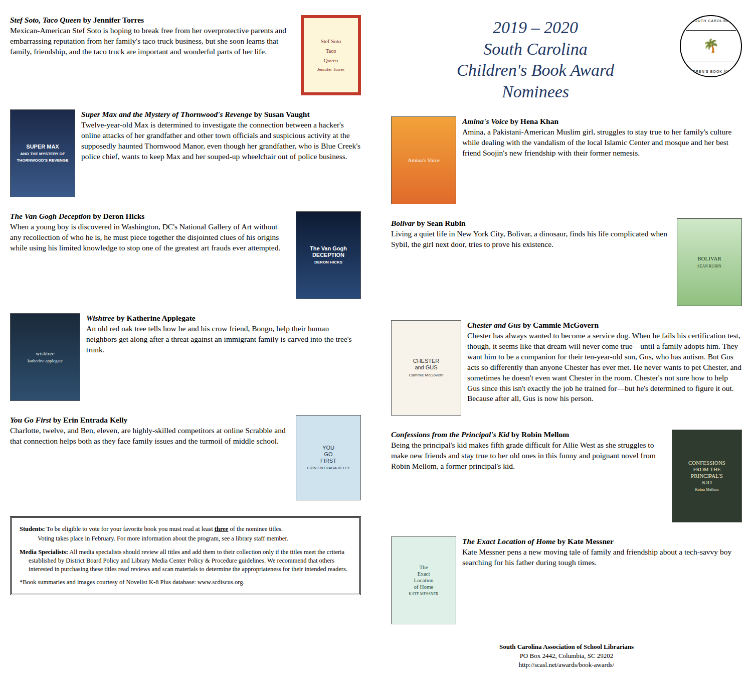Stef Soto
Taco
Queen
Jennifer Torres
Stef Soto, Taco Queen by Jennifer Torres
Mexican-American Stef Soto is hoping to break free from her overprotective parents and embarrassing reputation from her family's taco truck business, but she soon learns that family, friendship, and the taco truck are important and wonderful parts of her life.
SUPER MAX
AND THE MYSTERY OF THORNWOOD'S REVENGE
Super Max and the Mystery of Thornwood's Revenge by Susan Vaught
Twelve-year-old Max is determined to investigate the connection between a hacker's online attacks of her grandfather and other town officials and suspicious activity at the supposedly haunted Thornwood Manor, even though her grandfather, who is Blue Creek's police chief, wants to keep Max and her souped-up wheelchair out of police business.
The Van Gogh
DECEPTION
DERON HICKS
The Van Gogh Deception by Deron Hicks
When a young boy is discovered in Washington, DC's National Gallery of Art without any recollection of who he is, he must piece together the disjointed clues of his origins while using his limited knowledge to stop one of the greatest art frauds ever attempted.
wishtree
katherine applegate
Wishtree by Katherine Applegate
An old red oak tree tells how he and his crow friend, Bongo, help their human neighbors get along after a threat against an immigrant family is carved into the tree's trunk.
YOU
GO
FIRST
ERIN ENTRADA KELLY
You Go First by Erin Entrada Kelly
Charlotte, twelve, and Ben, eleven, are highly-skilled competitors at online Scrabble and that connection helps both as they face family issues and the turmoil of middle school.
Students: To be eligible to vote for your favorite book you must read at least three of the nominee titles. Voting takes place in February. For more information about the program, see a library staff member.
Media Specialists: All media specialists should review all titles and add them to their collection only if the titles meet the criteria established by District Board Policy and Library Media Center Policy & Procedure guidelines. We recommend that others interested in purchasing these titles read reviews and scan materials to determine the appropriateness for their intended readers.
*Book summaries and images courtesy of Novelist K-8 Plus database: www.scdiscus.org.
2019 – 2020
South Carolina
Children's Book Award
Nominees
SOUTH CAROLINA
🌴
CHILDREN'S BOOK AWARD
Amina's Voice
Amina's Voice by Hena Khan
Amina, a Pakistani-American Muslim girl, struggles to stay true to her family's culture while dealing with the vandalism of the local Islamic Center and mosque and her best friend Soojin's new friendship with their former nemesis.
BOLIVAR
SEAN RUBIN
Bolivar by Sean Rubin
Living a quiet life in New York City, Bolivar, a dinosaur, finds his life complicated when Sybil, the girl next door, tries to prove his existence.
CHESTER
and GUS
Cammie McGovern
Chester and Gus by Cammie McGovern
Chester has always wanted to become a service dog. When he fails his certification test, though, it seems like that dream will never come true—until a family adopts him. They want him to be a companion for their ten-year-old son, Gus, who has autism. But Gus acts so differently than anyone Chester has ever met. He never wants to pet Chester, and sometimes he doesn't even want Chester in the room. Chester's not sure how to help Gus since this isn't exactly the job he trained for—but he's determined to figure it out. Because after all, Gus is now his person.
CONFESSIONS
FROM THE
PRINCIPAL'S
KID
Robin Mellom
Confessions from the Principal's Kid by Robin Mellom
Being the principal's kid makes fifth grade difficult for Allie West as she struggles to make new friends and stay true to her old ones in this funny and poignant novel from Robin Mellom, a former principal's kid.
The
Exact
Location
of Home
KATE MESSNER
The Exact Location of Home by Kate Messner
Kate Messner pens a new moving tale of family and friendship about a tech-savvy boy searching for his father during tough times.
South Carolina Association of School Librarians
PO Box 2442, Columbia, SC 29202
http://scasl.net/awards/book-awards/